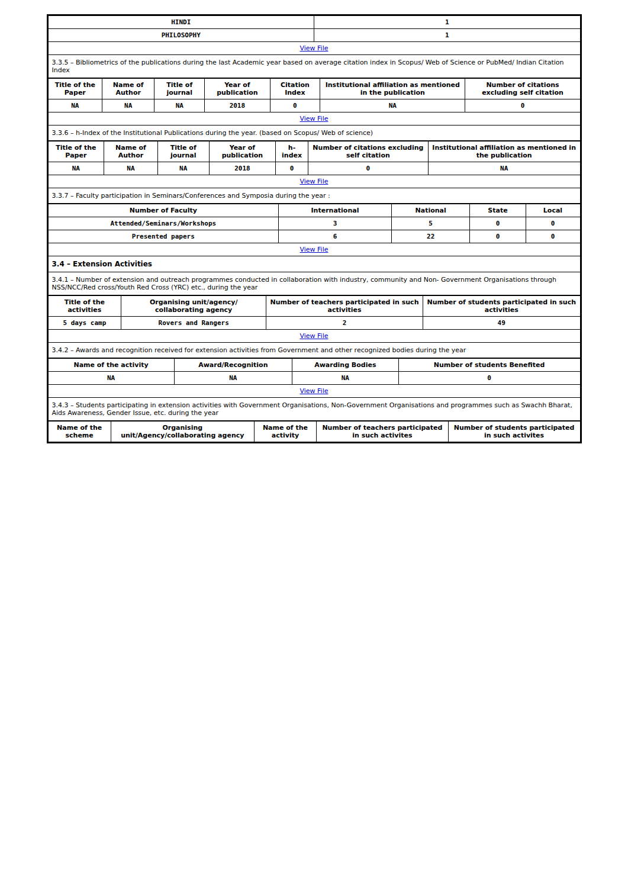| HINDI | 1 |
| PHILOSOPHY | 1 |
| View File |
3.3.5 – Bibliometrics of the publications during the last Academic year based on average citation index in Scopus/ Web of Science or PubMed/ Indian Citation Index
| Title of the Paper | Name of Author | Title of journal | Year of publication | Citation Index | Institutional affiliation as mentioned in the publication | Number of citations excluding self citation |
| --- | --- | --- | --- | --- | --- | --- |
| NA | NA | NA | 2018 | 0 | NA | 0 |
| View File |
3.3.6 – h-Index of the Institutional Publications during the year. (based on Scopus/ Web of science)
| Title of the Paper | Name of Author | Title of journal | Year of publication | h-index | Number of citations excluding self citation | Institutional affiliation as mentioned in the publication |
| --- | --- | --- | --- | --- | --- | --- |
| NA | NA | NA | 2018 | 0 | 0 | NA |
| View File |
3.3.7 – Faculty participation in Seminars/Conferences and Symposia during the year :
| Number of Faculty | International | National | State | Local |
| --- | --- | --- | --- | --- |
| Attended/Seminars/Workshops | 3 | 5 | 0 | 0 |
| Presented papers | 6 | 22 | 0 | 0 |
| View File |
3.4 – Extension Activities
3.4.1 – Number of extension and outreach programmes conducted in collaboration with industry, community and Non- Government Organisations through NSS/NCC/Red cross/Youth Red Cross (YRC) etc., during the year
| Title of the activities | Organising unit/agency/ collaborating agency | Number of teachers participated in such activities | Number of students participated in such activities |
| --- | --- | --- | --- |
| 5 days camp | Rovers and Rangers | 2 | 49 |
| View File |
3.4.2 – Awards and recognition received for extension activities from Government and other recognized bodies during the year
| Name of the activity | Award/Recognition | Awarding Bodies | Number of students Benefited |
| --- | --- | --- | --- |
| NA | NA | NA | 0 |
| View File |
3.4.3 – Students participating in extension activities with Government Organisations, Non-Government Organisations and programmes such as Swachh Bharat, Aids Awareness, Gender Issue, etc. during the year
| Name of the scheme | Organising unit/Agency/collaborating agency | Name of the activity | Number of teachers participated in such activites | Number of students participated in such activites |
| --- | --- | --- | --- | --- |